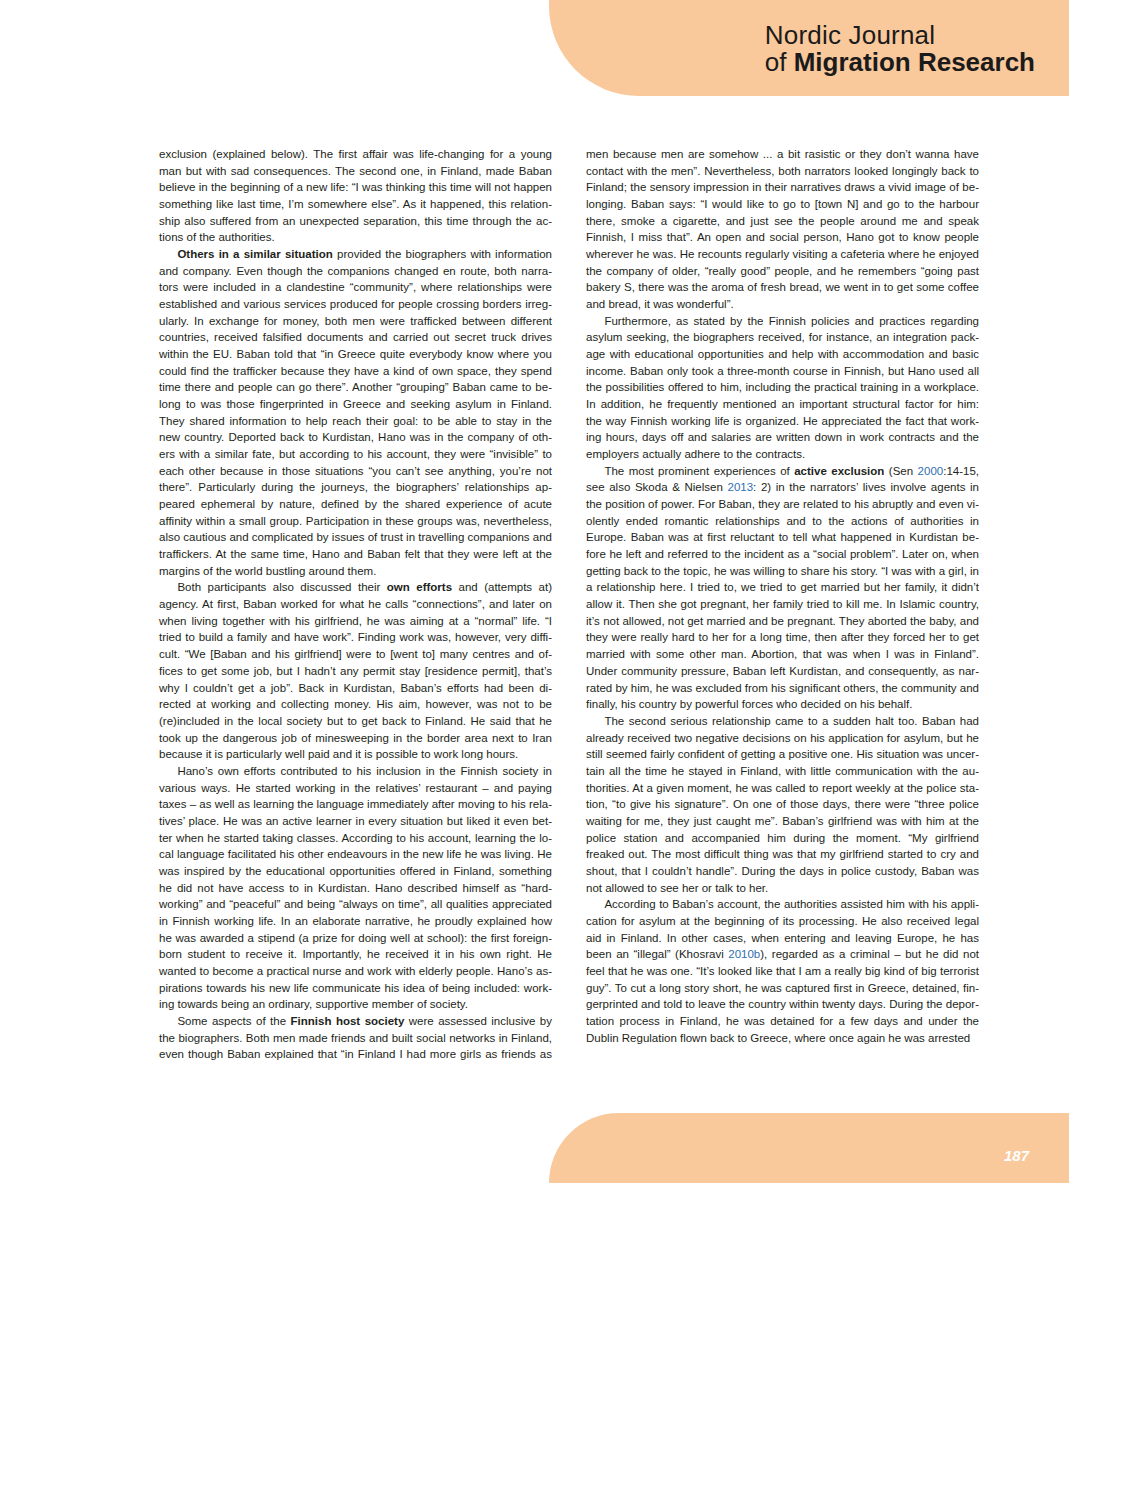Nordic Journal
of Migration Research
exclusion (explained below). The first affair was life-changing for a young man but with sad consequences. The second one, in Finland, made Baban believe in the beginning of a new life: “I was thinking this time will not happen something like last time, I’m somewhere else”. As it happened, this relationship also suffered from an unexpected separation, this time through the actions of the authorities.
Others in a similar situation provided the biographers with information and company. Even though the companions changed en route, both narrators were included in a clandestine “community”, where relationships were established and various services produced for people crossing borders irregularly. In exchange for money, both men were trafficked between different countries, received falsified documents and carried out secret truck drives within the EU. Baban told that “in Greece quite everybody know where you could find the trafficker because they have a kind of own space, they spend time there and people can go there”. Another “grouping” Baban came to belong to was those fingerprinted in Greece and seeking asylum in Finland. They shared information to help reach their goal: to be able to stay in the new country. Deported back to Kurdistan, Hano was in the company of others with a similar fate, but according to his account, they were “invisible” to each other because in those situations “you can’t see anything, you’re not there”. Particularly during the journeys, the biographers’ relationships appeared ephemeral by nature, defined by the shared experience of acute affinity within a small group. Participation in these groups was, nevertheless, also cautious and complicated by issues of trust in travelling companions and traffickers. At the same time, Hano and Baban felt that they were left at the margins of the world bustling around them.
Both participants also discussed their own efforts and (attempts at) agency. At first, Baban worked for what he calls “connections”, and later on when living together with his girlfriend, he was aiming at a “normal” life. “I tried to build a family and have work”. Finding work was, however, very difficult. “We [Baban and his girlfriend] were to [went to] many centres and offices to get some job, but I hadn’t any permit stay [residence permit], that’s why I couldn’t get a job”. Back in Kurdistan, Baban’s efforts had been directed at working and collecting money. His aim, however, was not to be (re)included in the local society but to get back to Finland. He said that he took up the dangerous job of minesweeping in the border area next to Iran because it is particularly well paid and it is possible to work long hours.
Hano’s own efforts contributed to his inclusion in the Finnish society in various ways. He started working in the relatives’ restaurant – and paying taxes – as well as learning the language immediately after moving to his relatives’ place. He was an active learner in every situation but liked it even better when he started taking classes. According to his account, learning the local language facilitated his other endeavours in the new life he was living. He was inspired by the educational opportunities offered in Finland, something he did not have access to in Kurdistan. Hano described himself as “hard-working” and “peaceful” and being “always on time”, all qualities appreciated in Finnish working life. In an elaborate narrative, he proudly explained how he was awarded a stipend (a prize for doing well at school): the first foreign-born student to receive it. Importantly, he received it in his own right. He wanted to become a practical nurse and work with elderly people. Hano’s aspirations towards his new life communicate his idea of being included: working towards being an ordinary, supportive member of society.
Some aspects of the Finnish host society were assessed inclusive by the biographers. Both men made friends and built social networks in Finland, even though Baban explained that “in Finland I had more girls as friends as men because men are somehow ... a bit rasistic or they don’t wanna have contact with the men”. Nevertheless, both narrators looked longingly back to Finland; the sensory impression in their narratives draws a vivid image of belonging. Baban says: “I would like to go to [town N] and go to the harbour there, smoke a cigarette, and just see the people around me and speak Finnish, I miss that”. An open and social person, Hano got to know people wherever he was. He recounts regularly visiting a cafeteria where he enjoyed the company of older, “really good” people, and he remembers “going past bakery S, there was the aroma of fresh bread, we went in to get some coffee and bread, it was wonderful”.
Furthermore, as stated by the Finnish policies and practices regarding asylum seeking, the biographers received, for instance, an integration package with educational opportunities and help with accommodation and basic income. Baban only took a three-month course in Finnish, but Hano used all the possibilities offered to him, including the practical training in a workplace. In addition, he frequently mentioned an important structural factor for him: the way Finnish working life is organized. He appreciated the fact that working hours, days off and salaries are written down in work contracts and the employers actually adhere to the contracts.
The most prominent experiences of active exclusion (Sen 2000:14-15, see also Skoda & Nielsen 2013: 2) in the narrators’ lives involve agents in the position of power. For Baban, they are related to his abruptly and even violently ended romantic relationships and to the actions of authorities in Europe. Baban was at first reluctant to tell what happened in Kurdistan before he left and referred to the incident as a “social problem”. Later on, when getting back to the topic, he was willing to share his story. “I was with a girl, in a relationship here. I tried to, we tried to get married but her family, it didn’t allow it. Then she got pregnant, her family tried to kill me. In Islamic country, it’s not allowed, not get married and be pregnant. They aborted the baby, and they were really hard to her for a long time, then after they forced her to get married with some other man. Abortion, that was when I was in Finland”. Under community pressure, Baban left Kurdistan, and consequently, as narrated by him, he was excluded from his significant others, the community and finally, his country by powerful forces who decided on his behalf.
The second serious relationship came to a sudden halt too. Baban had already received two negative decisions on his application for asylum, but he still seemed fairly confident of getting a positive one. His situation was uncertain all the time he stayed in Finland, with little communication with the authorities. At a given moment, he was called to report weekly at the police station, “to give his signature”. On one of those days, there were “three police waiting for me, they just caught me”. Baban’s girlfriend was with him at the police station and accompanied him during the moment. “My girlfriend freaked out. The most difficult thing was that my girlfriend started to cry and shout, that I couldn’t handle”. During the days in police custody, Baban was not allowed to see her or talk to her.
According to Baban’s account, the authorities assisted him with his application for asylum at the beginning of its processing. He also received legal aid in Finland. In other cases, when entering and leaving Europe, he has been an “illegal” (Khosravi 2010b), regarded as a criminal – but he did not feel that he was one. “It’s looked like that I am a really big kind of big terrorist guy”. To cut a long story short, he was captured first in Greece, detained, fingerprinted and told to leave the country within twenty days. During the deportation process in Finland, he was detained for a few days and under the Dublin Regulation flown back to Greece, where once again he was arrested
187